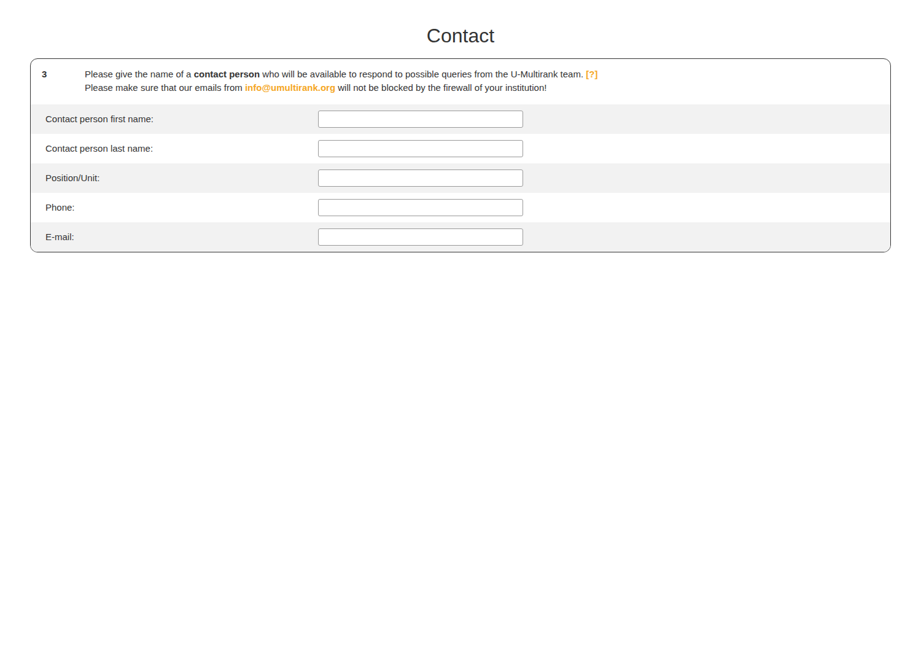Contact
3
Please give the name of a contact person who will be available to respond to possible queries from the U-Multirank team. [?]
Please make sure that our emails from info@umultirank.org will not be blocked by the firewall of your institution!
| Contact person first name: | | |
| Contact person last name: | | |
| Position/Unit: | | |
| Phone: | | |
| E-mail: | | |